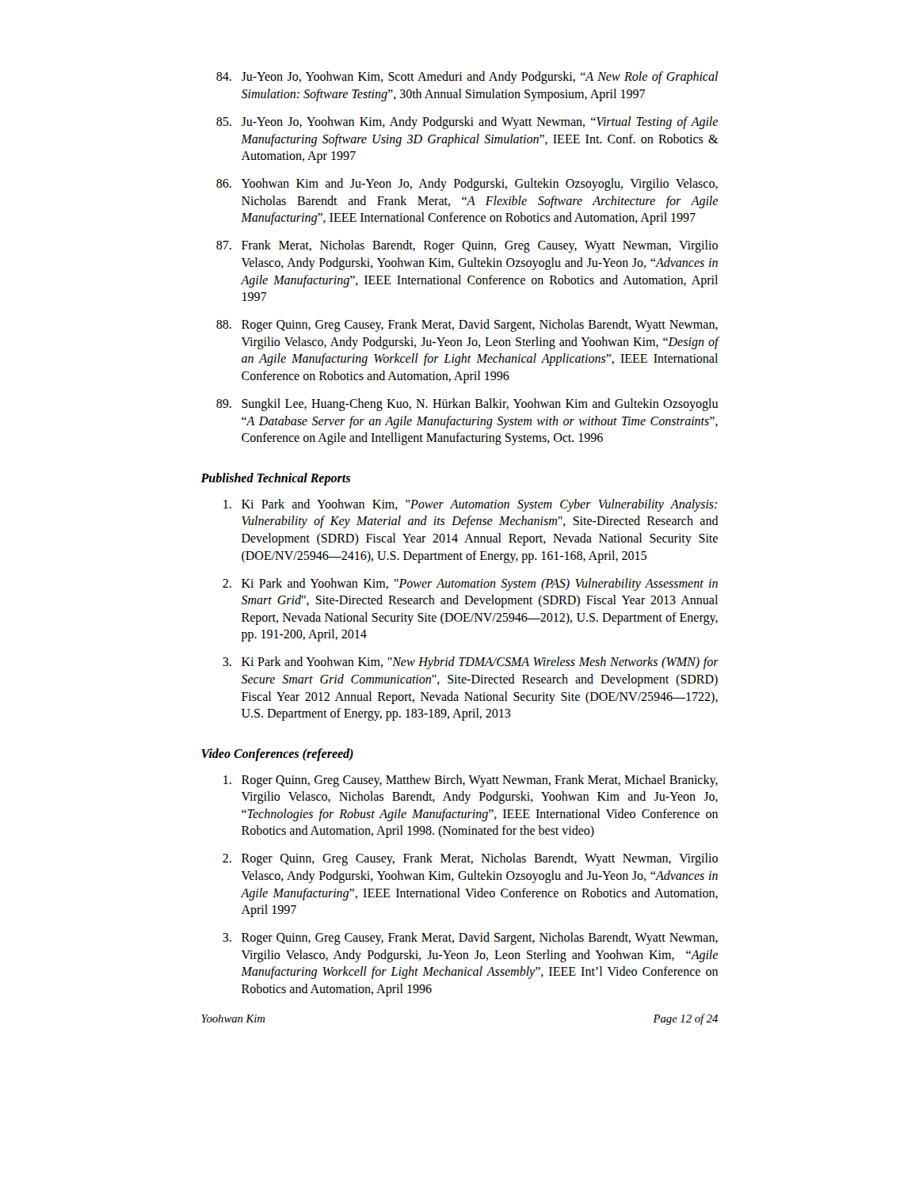Ju-Yeon Jo, Yoohwan Kim, Scott Ameduri and Andy Podgurski, “A New Role of Graphical Simulation: Software Testing”, 30th Annual Simulation Symposium, April 1997
Ju-Yeon Jo, Yoohwan Kim, Andy Podgurski and Wyatt Newman, “Virtual Testing of Agile Manufacturing Software Using 3D Graphical Simulation”, IEEE Int. Conf. on Robotics & Automation, Apr 1997
Yoohwan Kim and Ju-Yeon Jo, Andy Podgurski, Gultekin Ozsoyoglu, Virgilio Velasco, Nicholas Barendt and Frank Merat, “A Flexible Software Architecture for Agile Manufacturing”, IEEE International Conference on Robotics and Automation, April 1997
Frank Merat, Nicholas Barendt, Roger Quinn, Greg Causey, Wyatt Newman, Virgilio Velasco, Andy Podgurski, Yoohwan Kim, Gultekin Ozsoyoglu and Ju-Yeon Jo, “Advances in Agile Manufacturing”, IEEE International Conference on Robotics and Automation, April 1997
Roger Quinn, Greg Causey, Frank Merat, David Sargent, Nicholas Barendt, Wyatt Newman, Virgilio Velasco, Andy Podgurski, Ju-Yeon Jo, Leon Sterling and Yoohwan Kim, “Design of an Agile Manufacturing Workcell for Light Mechanical Applications”, IEEE International Conference on Robotics and Automation, April 1996
Sungkil Lee, Huang-Cheng Kuo, N. Hürkan Balkir, Yoohwan Kim and Gultekin Ozsoyoglu “A Database Server for an Agile Manufacturing System with or without Time Constraints”, Conference on Agile and Intelligent Manufacturing Systems, Oct. 1996
Published Technical Reports
Ki Park and Yoohwan Kim, "Power Automation System Cyber Vulnerability Analysis: Vulnerability of Key Material and its Defense Mechanism", Site-Directed Research and Development (SDRD) Fiscal Year 2014 Annual Report, Nevada National Security Site (DOE/NV/25946—2416), U.S. Department of Energy, pp. 161-168, April, 2015
Ki Park and Yoohwan Kim, "Power Automation System (PAS) Vulnerability Assessment in Smart Grid", Site-Directed Research and Development (SDRD) Fiscal Year 2013 Annual Report, Nevada National Security Site (DOE/NV/25946—2012), U.S. Department of Energy, pp. 191-200, April, 2014
Ki Park and Yoohwan Kim, "New Hybrid TDMA/CSMA Wireless Mesh Networks (WMN) for Secure Smart Grid Communication", Site-Directed Research and Development (SDRD) Fiscal Year 2012 Annual Report, Nevada National Security Site (DOE/NV/25946—1722), U.S. Department of Energy, pp. 183-189, April, 2013
Video Conferences (refereed)
Roger Quinn, Greg Causey, Matthew Birch, Wyatt Newman, Frank Merat, Michael Branicky, Virgilio Velasco, Nicholas Barendt, Andy Podgurski, Yoohwan Kim and Ju-Yeon Jo, “Technologies for Robust Agile Manufacturing”, IEEE International Video Conference on Robotics and Automation, April 1998. (Nominated for the best video)
Roger Quinn, Greg Causey, Frank Merat, Nicholas Barendt, Wyatt Newman, Virgilio Velasco, Andy Podgurski, Yoohwan Kim, Gultekin Ozsoyoglu and Ju-Yeon Jo, “Advances in Agile Manufacturing”, IEEE International Video Conference on Robotics and Automation, April 1997
Roger Quinn, Greg Causey, Frank Merat, David Sargent, Nicholas Barendt, Wyatt Newman, Virgilio Velasco, Andy Podgurski, Ju-Yeon Jo, Leon Sterling and Yoohwan Kim, “Agile Manufacturing Workcell for Light Mechanical Assembly”, IEEE Int’l Video Conference on Robotics and Automation, April 1996
Yoohwan Kim Page 12 of 24